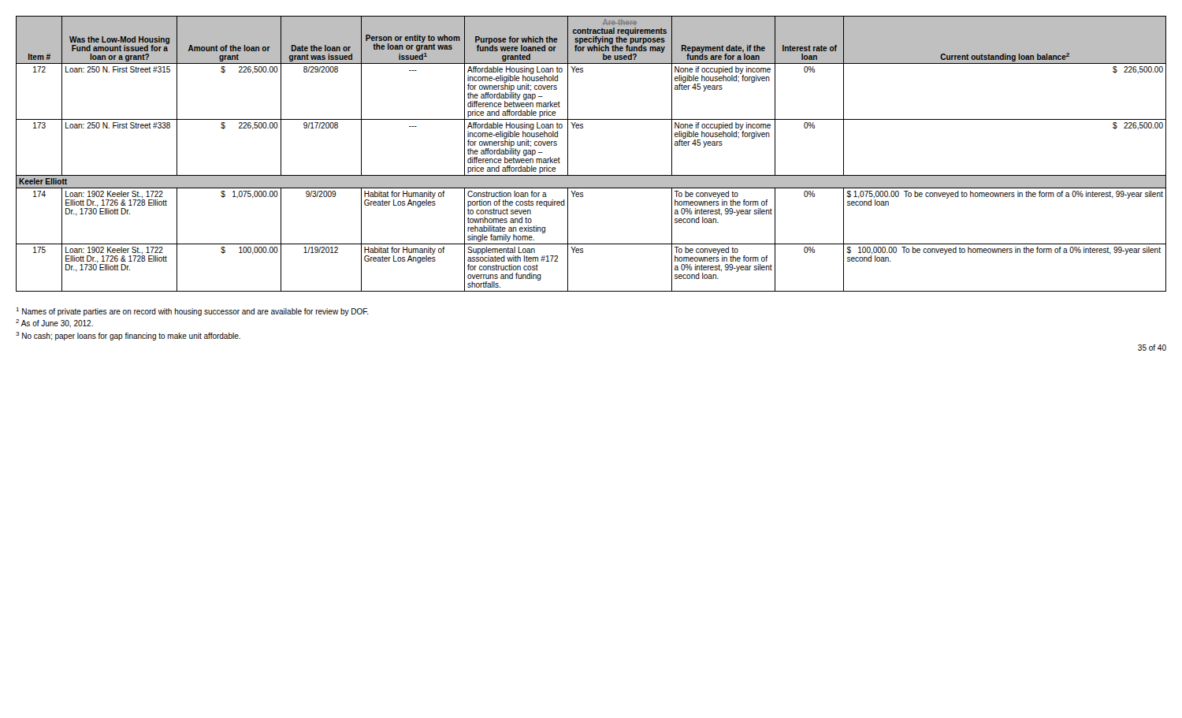| Item # | Was the Low-Mod Housing Fund amount issued for a loan or a grant? | Amount of the loan or grant | Date the loan or grant was issued | Person or entity to whom the loan or grant was issued 1 | Purpose for which the funds were loaned or granted | Are there contractual requirements specifying the purposes for which the funds may be used? | Repayment date, if the funds are for a loan | Interest rate of loan | Current outstanding loan balance 2 |
| --- | --- | --- | --- | --- | --- | --- | --- | --- | --- |
| 172 | Loan: 250 N. First Street #315 | $ 226,500.00 | 8/29/2008 | --- | Affordable Housing Loan to income-eligible household for ownership unit; covers the affordability gap – difference between market price and affordable price | Yes | None if occupied by income eligible household; forgiven after 45 years | 0% | $ 226,500.00 |
| 173 | Loan: 250 N. First Street #338 | $ 226,500.00 | 9/17/2008 | --- | Affordable Housing Loan to income-eligible household for ownership unit; covers the affordability gap – difference between market price and affordable price | Yes | None if occupied by income eligible household; forgiven after 45 years | 0% | $ 226,500.00 |
| Keeler Elliott |
| 174 | Loan: 1902 Keeler St., 1722 Elliott Dr., 1726 & 1728 Elliott Dr., 1730 Elliott Dr. | $ 1,075,000.00 | 9/3/2009 | Habitat for Humanity of Greater Los Angeles | Construction loan for a portion of the costs required to construct seven townhomes and to rehabilitate an existing single family home. | Yes | To be conveyed to homeowners in the form of a 0% interest, 99-year silent second loan. | 0% | $ 1,075,000.00 To be conveyed to homeowners in the form of a 0% interest, 99-year silent second loan |
| 175 | Loan: 1902 Keeler St., 1722 Elliott Dr., 1726 & 1728 Elliott Dr., 1730 Elliott Dr. | $ 100,000.00 | 1/19/2012 | Habitat for Humanity of Greater Los Angeles | Supplemental Loan associated with Item #172 for construction cost overruns and funding shortfalls. | Yes | To be conveyed to homeowners in the form of a 0% interest, 99-year silent second loan. | 0% | $ 100,000.00 To be conveyed to homeowners in the form of a 0% interest, 99-year silent second loan. |
1 Names of private parties are on record with housing successor and are available for review by DOF.
2 As of June 30, 2012.
3 No cash; paper loans for gap financing to make unit affordable.
35 of 40